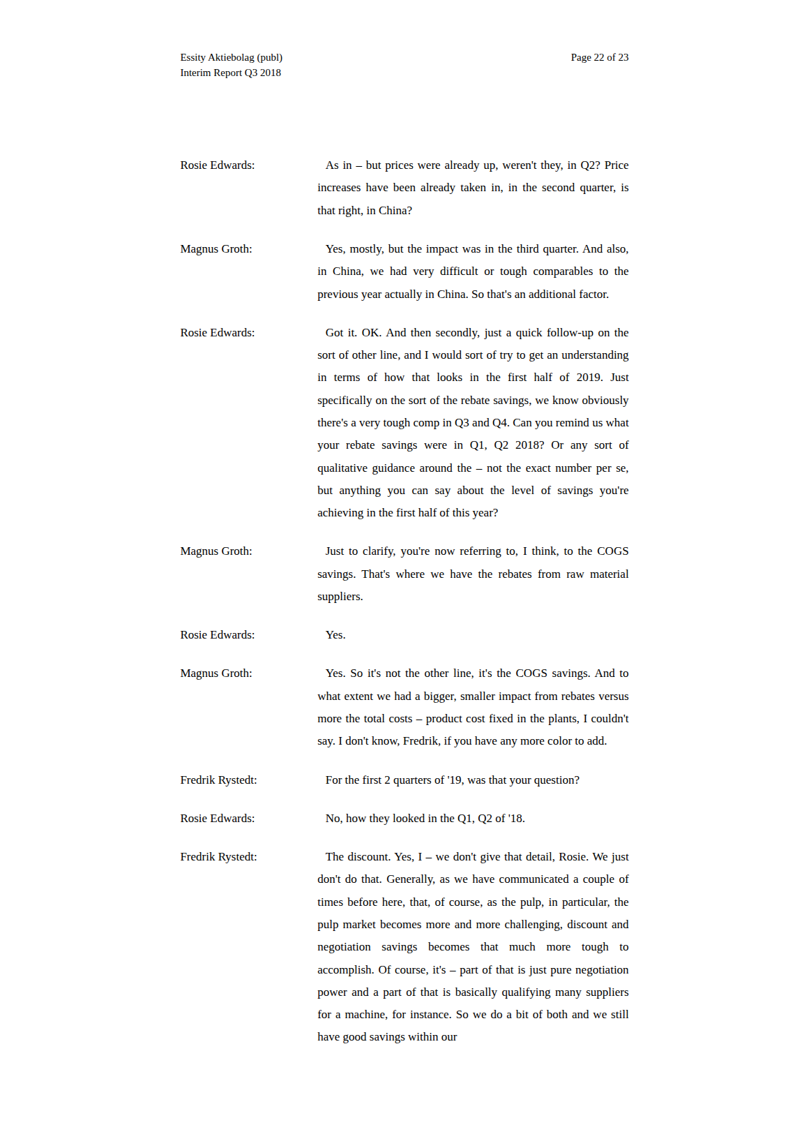Essity Aktiebolag (publ)
Interim Report Q3 2018
Page 22 of 23
Rosie Edwards:
As in – but prices were already up, weren't they, in Q2? Price increases have been already taken in, in the second quarter, is that right, in China?
Magnus Groth:
Yes, mostly, but the impact was in the third quarter. And also, in China, we had very difficult or tough comparables to the previous year actually in China. So that's an additional factor.
Rosie Edwards:
Got it. OK. And then secondly, just a quick follow-up on the sort of other line, and I would sort of try to get an understanding in terms of how that looks in the first half of 2019. Just specifically on the sort of the rebate savings, we know obviously there's a very tough comp in Q3 and Q4. Can you remind us what your rebate savings were in Q1, Q2 2018? Or any sort of qualitative guidance around the – not the exact number per se, but anything you can say about the level of savings you're achieving in the first half of this year?
Magnus Groth:
Just to clarify, you're now referring to, I think, to the COGS savings. That's where we have the rebates from raw material suppliers.
Rosie Edwards:
Yes.
Magnus Groth:
Yes. So it's not the other line, it's the COGS savings. And to what extent we had a bigger, smaller impact from rebates versus more the total costs – product cost fixed in the plants, I couldn't say. I don't know, Fredrik, if you have any more color to add.
Fredrik Rystedt:
For the first 2 quarters of '19, was that your question?
Rosie Edwards:
No, how they looked in the Q1, Q2 of '18.
Fredrik Rystedt:
The discount. Yes, I – we don't give that detail, Rosie. We just don't do that. Generally, as we have communicated a couple of times before here, that, of course, as the pulp, in particular, the pulp market becomes more and more challenging, discount and negotiation savings becomes that much more tough to accomplish. Of course, it's – part of that is just pure negotiation power and a part of that is basically qualifying many suppliers for a machine, for instance. So we do a bit of both and we still have good savings within our